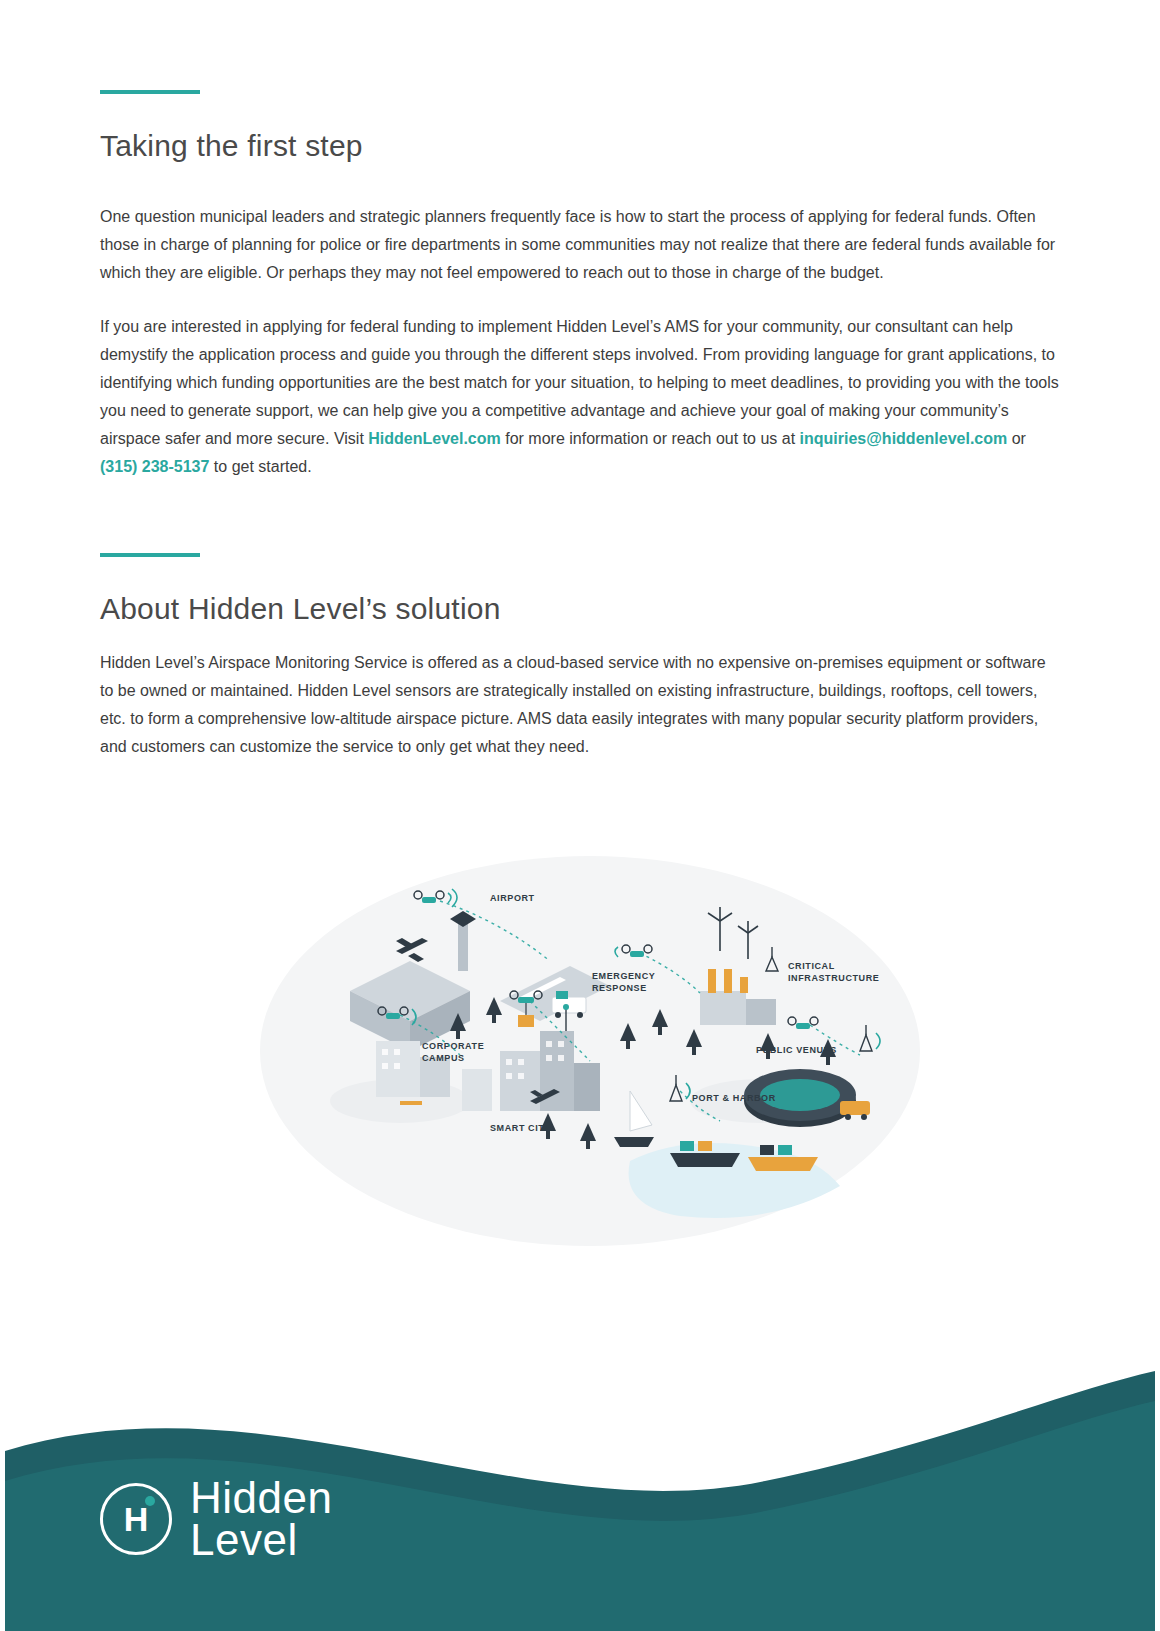Taking the first step
One question municipal leaders and strategic planners frequently face is how to start the process of applying for federal funds. Often those in charge of planning for police or fire departments in some communities may not realize that there are federal funds available for which they are eligible. Or perhaps they may not feel empowered to reach out to those in charge of the budget.
If you are interested in applying for federal funding to implement Hidden Level’s AMS for your community, our consultant can help demystify the application process and guide you through the different steps involved. From providing language for grant applications, to identifying which funding opportunities are the best match for your situation, to helping to meet deadlines, to providing you with the tools you need to generate support, we can help give you a competitive advantage and achieve your goal of making your community’s airspace safer and more secure. Visit HiddenLevel.com for more information or reach out to us at inquiries@hiddenlevel.com or (315) 238-5137 to get started.
About Hidden Level’s solution
Hidden Level’s Airspace Monitoring Service is offered as a cloud-based service with no expensive on-premises equipment or software to be owned or maintained. Hidden Level sensors are strategically installed on existing infrastructure, buildings, rooftops, cell towers, etc. to form a comprehensive low-altitude airspace picture. AMS data easily integrates with many popular security platform providers, and customers can customize the service to only get what they need.
Hidden Level Airspace Monitoring Service coverage across a community AIRPORT EMERGENCY RESPONSE CRITICAL INFRASTRUCTURE PUBLIC VENUES PORT & HARBOR SMART CITY CORPORATE CAMPUS
H
Hidden Level